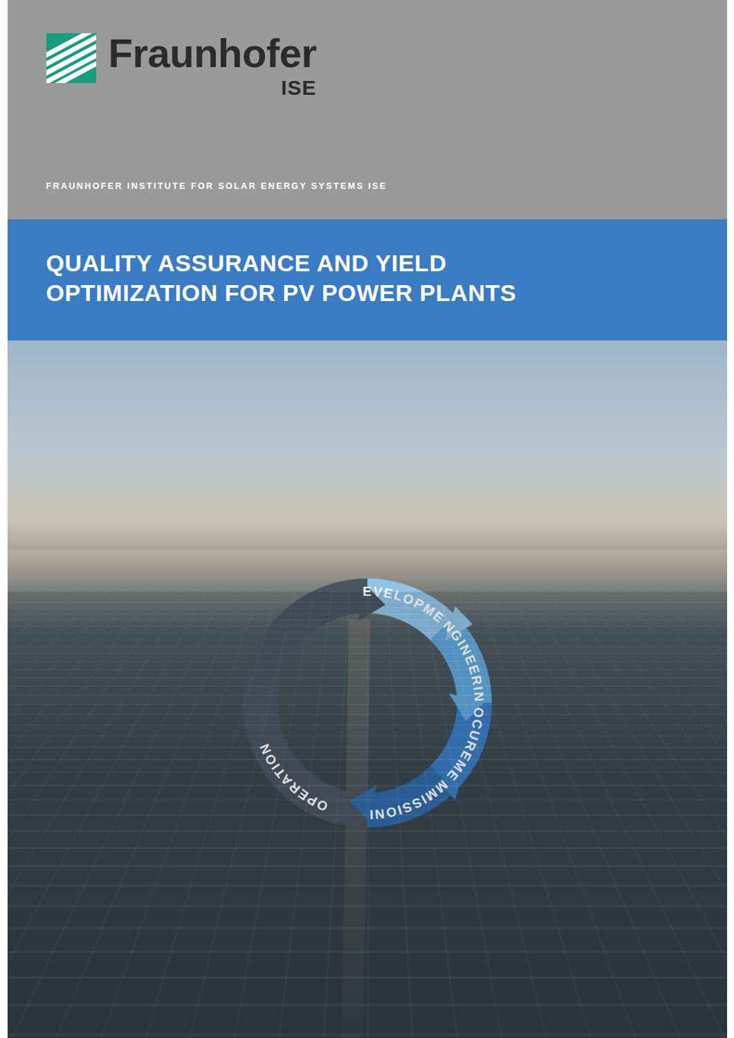Fraunhofer ISE
Fraunhofer Institute for Solar Energy Systems ISE
Quality Assurance and Yield Optimization for PV Power Plants
DEVELOPMENT ENGINEERING PROCUREMENT COMMISSIONING OPERATION